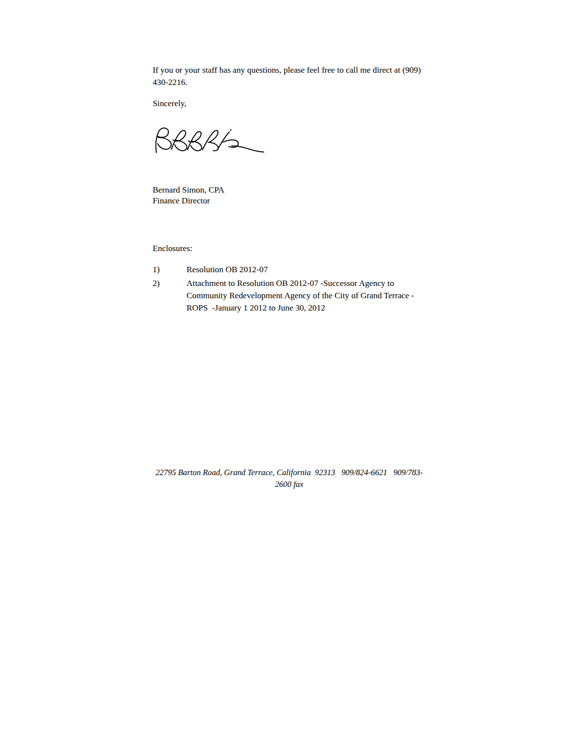If you or your staff has any questions, please feel free to call me direct at (909) 430-2216.
Sincerely,
Bernard Simon, CPA
Finance Director
Enclosures:
| 1) | Resolution OB 2012-07 |
| 2) | Attachment to Resolution OB 2012-07 -Successor Agency to Community Redevelopment Agency of the City of Grand Terrace - ROPS -January 1 2012 to June 30, 2012 |
22795 Barton Road, Grand Terrace, California 92313 909/824-6621 909/783-2600 fax